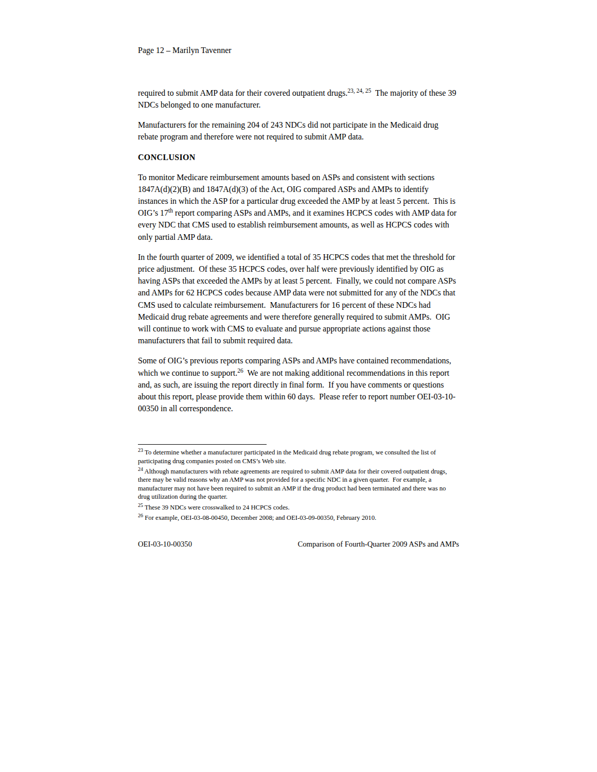Page 12 – Marilyn Tavenner
required to submit AMP data for their covered outpatient drugs.23, 24, 25 The majority of these 39 NDCs belonged to one manufacturer.
Manufacturers for the remaining 204 of 243 NDCs did not participate in the Medicaid drug rebate program and therefore were not required to submit AMP data.
CONCLUSION
To monitor Medicare reimbursement amounts based on ASPs and consistent with sections 1847A(d)(2)(B) and 1847A(d)(3) of the Act, OIG compared ASPs and AMPs to identify instances in which the ASP for a particular drug exceeded the AMP by at least 5 percent. This is OIG’s 17th report comparing ASPs and AMPs, and it examines HCPCS codes with AMP data for every NDC that CMS used to establish reimbursement amounts, as well as HCPCS codes with only partial AMP data.
In the fourth quarter of 2009, we identified a total of 35 HCPCS codes that met the threshold for price adjustment. Of these 35 HCPCS codes, over half were previously identified by OIG as having ASPs that exceeded the AMPs by at least 5 percent. Finally, we could not compare ASPs and AMPs for 62 HCPCS codes because AMP data were not submitted for any of the NDCs that CMS used to calculate reimbursement. Manufacturers for 16 percent of these NDCs had Medicaid drug rebate agreements and were therefore generally required to submit AMPs. OIG will continue to work with CMS to evaluate and pursue appropriate actions against those manufacturers that fail to submit required data.
Some of OIG’s previous reports comparing ASPs and AMPs have contained recommendations, which we continue to support.26 We are not making additional recommendations in this report and, as such, are issuing the report directly in final form. If you have comments or questions about this report, please provide them within 60 days. Please refer to report number OEI-03-10-00350 in all correspondence.
23 To determine whether a manufacturer participated in the Medicaid drug rebate program, we consulted the list of participating drug companies posted on CMS’s Web site.
24 Although manufacturers with rebate agreements are required to submit AMP data for their covered outpatient drugs, there may be valid reasons why an AMP was not provided for a specific NDC in a given quarter. For example, a manufacturer may not have been required to submit an AMP if the drug product had been terminated and there was no drug utilization during the quarter.
25 These 39 NDCs were crosswalked to 24 HCPCS codes.
26 For example, OEI-03-08-00450, December 2008; and OEI-03-09-00350, February 2010.
OEI-03-10-00350
Comparison of Fourth-Quarter 2009 ASPs and AMPs